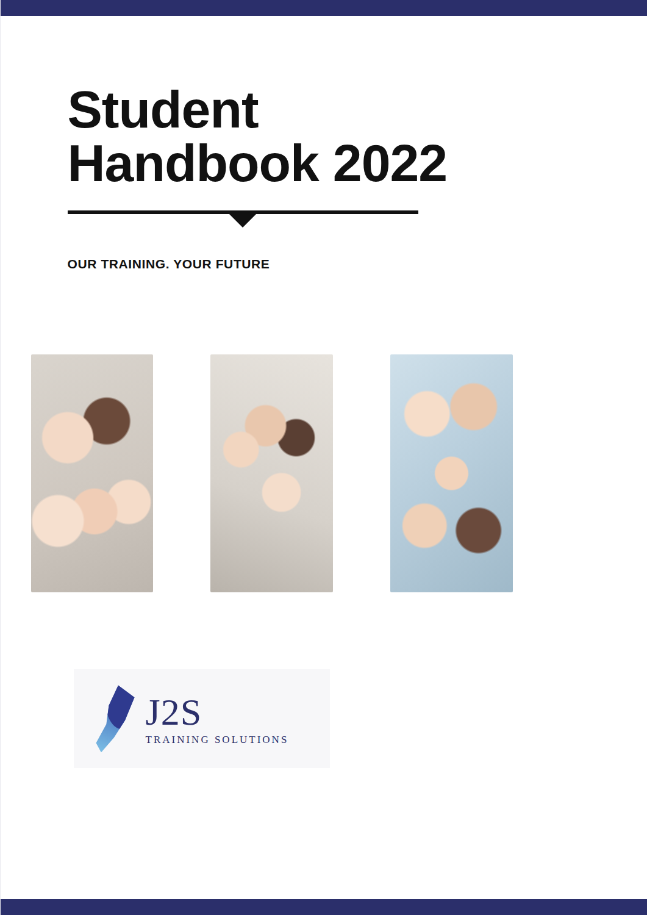Student Handbook 2022
Our Training. Your Future
J2S
Training Solutions